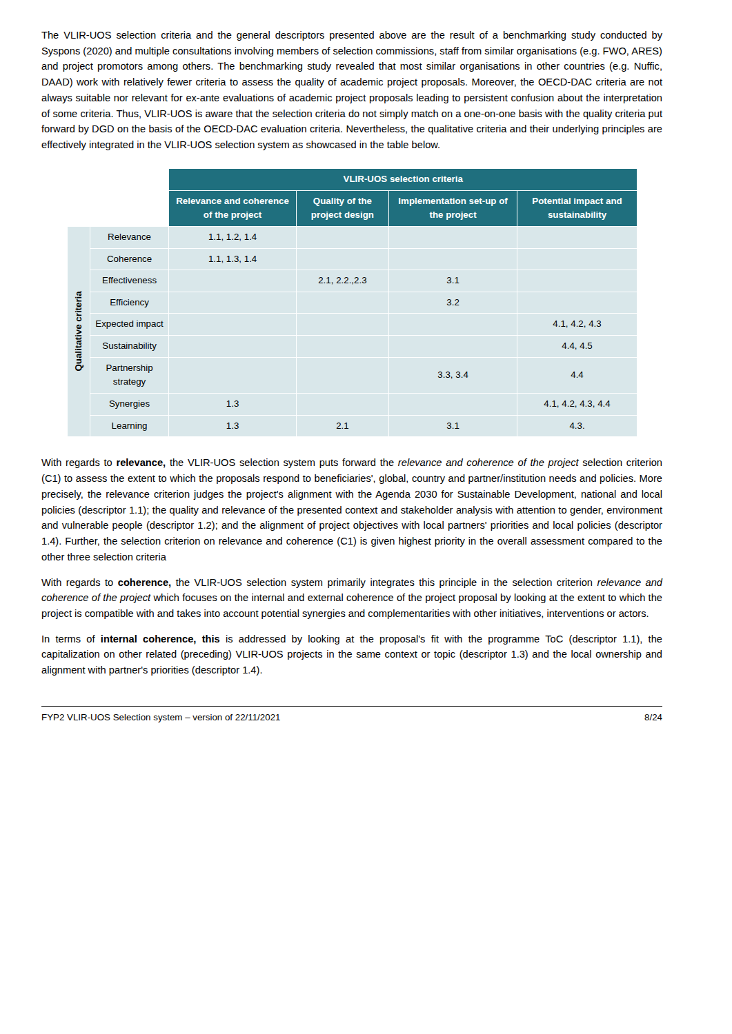The VLIR-UOS selection criteria and the general descriptors presented above are the result of a benchmarking study conducted by Syspons (2020) and multiple consultations involving members of selection commissions, staff from similar organisations (e.g. FWO, ARES) and project promotors among others. The benchmarking study revealed that most similar organisations in other countries (e.g. Nuffic, DAAD) work with relatively fewer criteria to assess the quality of academic project proposals. Moreover, the OECD-DAC criteria are not always suitable nor relevant for ex-ante evaluations of academic project proposals leading to persistent confusion about the interpretation of some criteria. Thus, VLIR-UOS is aware that the selection criteria do not simply match on a one-on-one basis with the quality criteria put forward by DGD on the basis of the OECD-DAC evaluation criteria. Nevertheless, the qualitative criteria and their underlying principles are effectively integrated in the VLIR-UOS selection system as showcased in the table below.
| | VLIR-UOS selection criteria |
| --- | --- |
| Relevance and coherence of the project | Quality of the project design | Implementation set-up of the project | Potential impact and sustainability |
| Qualitative criteria | Relevance | 1.1, 1.2, 1.4 | | | |
| Coherence | 1.1, 1.3, 1.4 | | | |
| Effectiveness | | 2.1, 2.2.,2.3 | 3.1 | |
| Efficiency | | | 3.2 | |
| Expected impact | | | | 4.1, 4.2, 4.3 |
| Sustainability | | | | 4.4, 4.5 |
| Partnership strategy | | | 3.3, 3.4 | 4.4 |
| Synergies | 1.3 | | | 4.1, 4.2, 4.3, 4.4 |
| Learning | 1.3 | 2.1 | 3.1 | 4.3. |
With regards to relevance, the VLIR-UOS selection system puts forward the relevance and coherence of the project selection criterion (C1) to assess the extent to which the proposals respond to beneficiaries', global, country and partner/institution needs and policies. More precisely, the relevance criterion judges the project's alignment with the Agenda 2030 for Sustainable Development, national and local policies (descriptor 1.1); the quality and relevance of the presented context and stakeholder analysis with attention to gender, environment and vulnerable people (descriptor 1.2); and the alignment of project objectives with local partners' priorities and local policies (descriptor 1.4). Further, the selection criterion on relevance and coherence (C1) is given highest priority in the overall assessment compared to the other three selection criteria
With regards to coherence, the VLIR-UOS selection system primarily integrates this principle in the selection criterion relevance and coherence of the project which focuses on the internal and external coherence of the project proposal by looking at the extent to which the project is compatible with and takes into account potential synergies and complementarities with other initiatives, interventions or actors.
In terms of internal coherence, this is addressed by looking at the proposal's fit with the programme ToC (descriptor 1.1), the capitalization on other related (preceding) VLIR-UOS projects in the same context or topic (descriptor 1.3) and the local ownership and alignment with partner's priorities (descriptor 1.4).
FYP2 VLIR-UOS Selection system – version of 22/11/2021 8/24